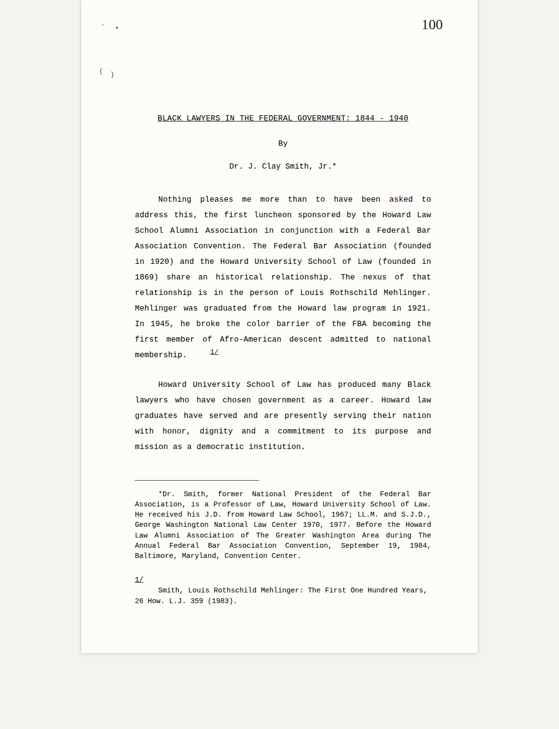100
.
•
(
)
BLACK LAWYERS IN THE FEDERAL GOVERNMENT: 1844 - 1940
By
Dr. J. Clay Smith, Jr.*
Nothing pleases me more than to have been asked to address this, the first luncheon sponsored by the Howard Law School Alumni Association in conjunction with a Federal Bar Association Convention. The Federal Bar Association (founded in 1920) and the Howard University School of Law (founded in 1869) share an historical relationship. The nexus of that relationship is in the person of Louis Rothschild Mehlinger. Mehlinger was graduated from the Howard law program in 1921. In 1945, he broke the color barrier of the FBA becoming the first member of Afro-American descent admitted to national membership.1/
Howard University School of Law has produced many Black lawyers who have chosen government as a career. Howard law graduates have served and are presently serving their nation with honor, dignity and a commitment to its purpose and mission as a democratic institution.
*Dr. Smith, former National President of the Federal Bar Association, is a Professor of Law, Howard University School of Law. He received his J.D. from Howard Law School, 1967; LL.M. and S.J.D., George Washington National Law Center 1970, 1977. Before the Howard Law Alumni Association of The Greater Washington Area during The Annual Federal Bar Association Convention, September 19, 1984, Baltimore, Maryland, Convention Center.
1/
Smith, Louis Rothschild Mehlinger: The First One Hundred Years, 26 How. L.J. 359 (1983).